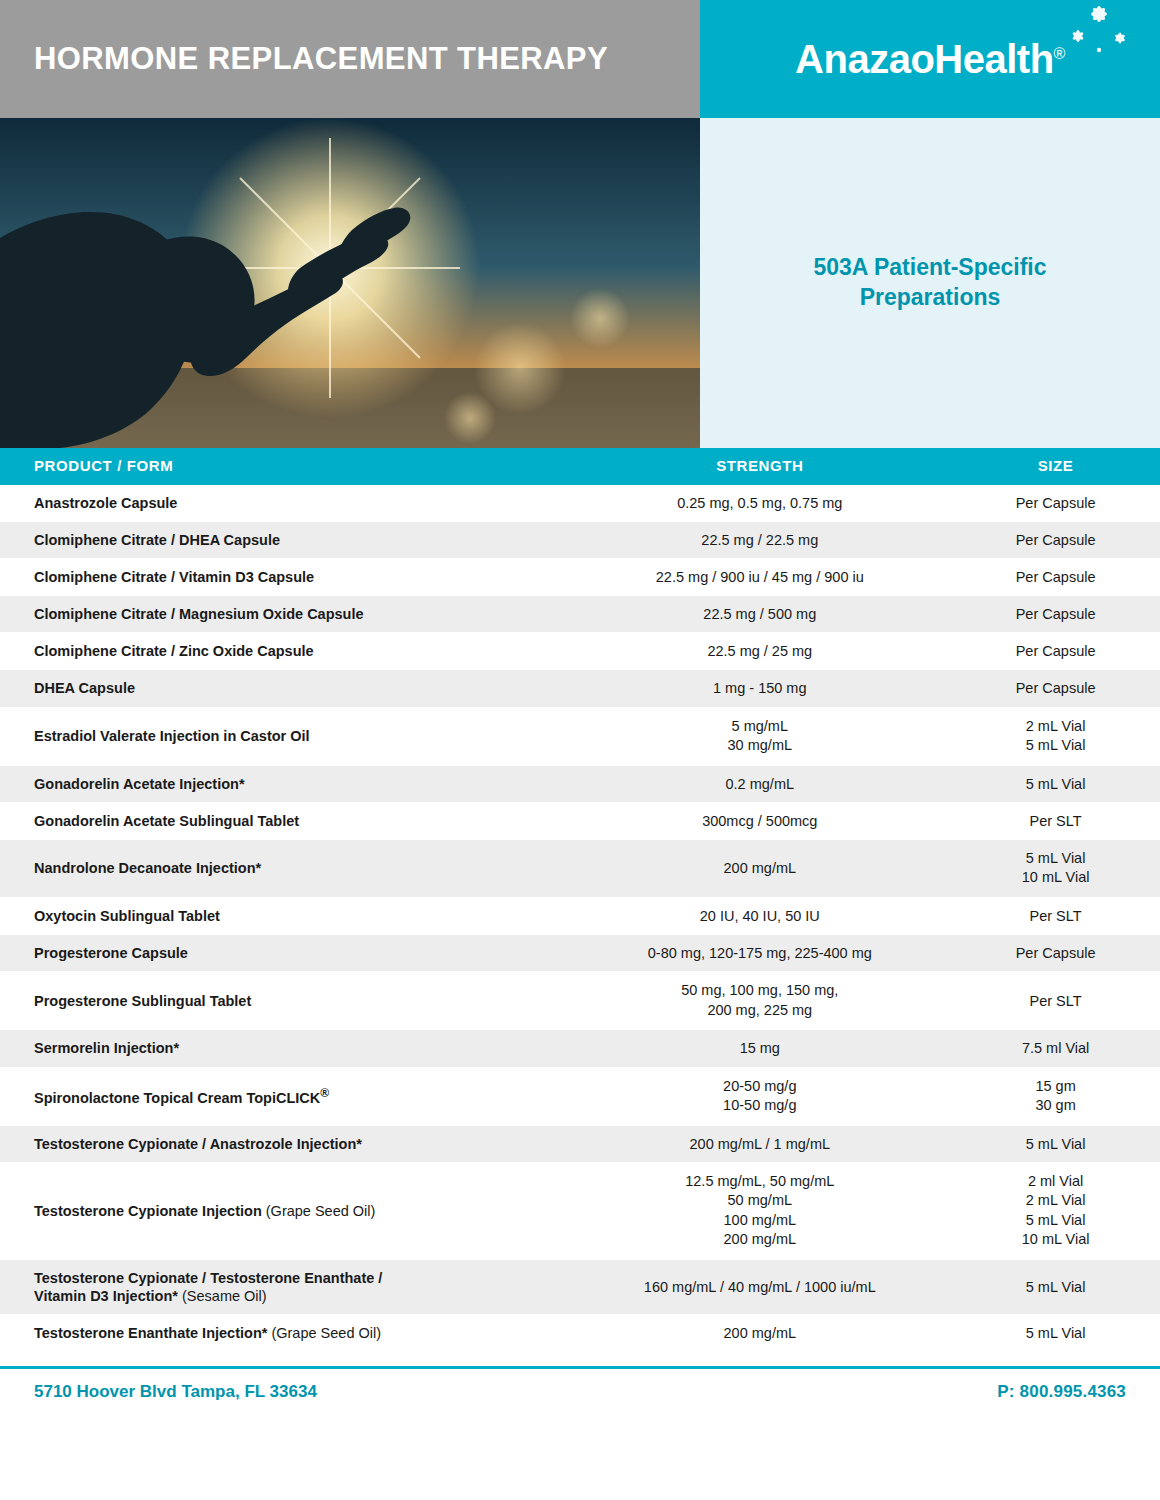Hormone Replacement Therapy
AnazaoHealth®
503A Patient-Specific
Preparations
| Product / Form | Strength | Size |
| --- | --- | --- |
| Anastrozole Capsule | 0.25 mg, 0.5 mg, 0.75 mg | Per Capsule |
| Clomiphene Citrate / DHEA Capsule | 22.5 mg / 22.5 mg | Per Capsule |
| Clomiphene Citrate / Vitamin D3 Capsule | 22.5 mg / 900 iu / 45 mg / 900 iu | Per Capsule |
| Clomiphene Citrate / Magnesium Oxide Capsule | 22.5 mg / 500 mg | Per Capsule |
| Clomiphene Citrate / Zinc Oxide Capsule | 22.5 mg / 25 mg | Per Capsule |
| DHEA Capsule | 1 mg - 150 mg | Per Capsule |
| Estradiol Valerate Injection in Castor Oil | 5 mg/mL 30 mg/mL | 2 mL Vial 5 mL Vial |
| Gonadorelin Acetate Injection* | 0.2 mg/mL | 5 mL Vial |
| Gonadorelin Acetate Sublingual Tablet | 300mcg / 500mcg | Per SLT |
| Nandrolone Decanoate Injection* | 200 mg/mL | 5 mL Vial 10 mL Vial |
| Oxytocin Sublingual Tablet | 20 IU, 40 IU, 50 IU | Per SLT |
| Progesterone Capsule | 0-80 mg, 120-175 mg, 225-400 mg | Per Capsule |
| Progesterone Sublingual Tablet | 50 mg, 100 mg, 150 mg, 200 mg, 225 mg | Per SLT |
| Sermorelin Injection* | 15 mg | 7.5 ml Vial |
| Spironolactone Topical Cream TopiCLICK ® | 20-50 mg/g 10-50 mg/g | 15 gm 30 gm |
| Testosterone Cypionate / Anastrozole Injection* | 200 mg/mL / 1 mg/mL | 5 mL Vial |
| Testosterone Cypionate Injection (Grape Seed Oil) | 12.5 mg/mL, 50 mg/mL 50 mg/mL 100 mg/mL 200 mg/mL | 2 ml Vial 2 mL Vial 5 mL Vial 10 mL Vial |
| Testosterone Cypionate / Testosterone Enanthate / Vitamin D3 Injection* (Sesame Oil) | 160 mg/mL / 40 mg/mL / 1000 iu/mL | 5 mL Vial |
| Testosterone Enanthate Injection* (Grape Seed Oil) | 200 mg/mL | 5 mL Vial |
5710 Hoover Blvd Tampa, FL 33634 P: 800.995.4363